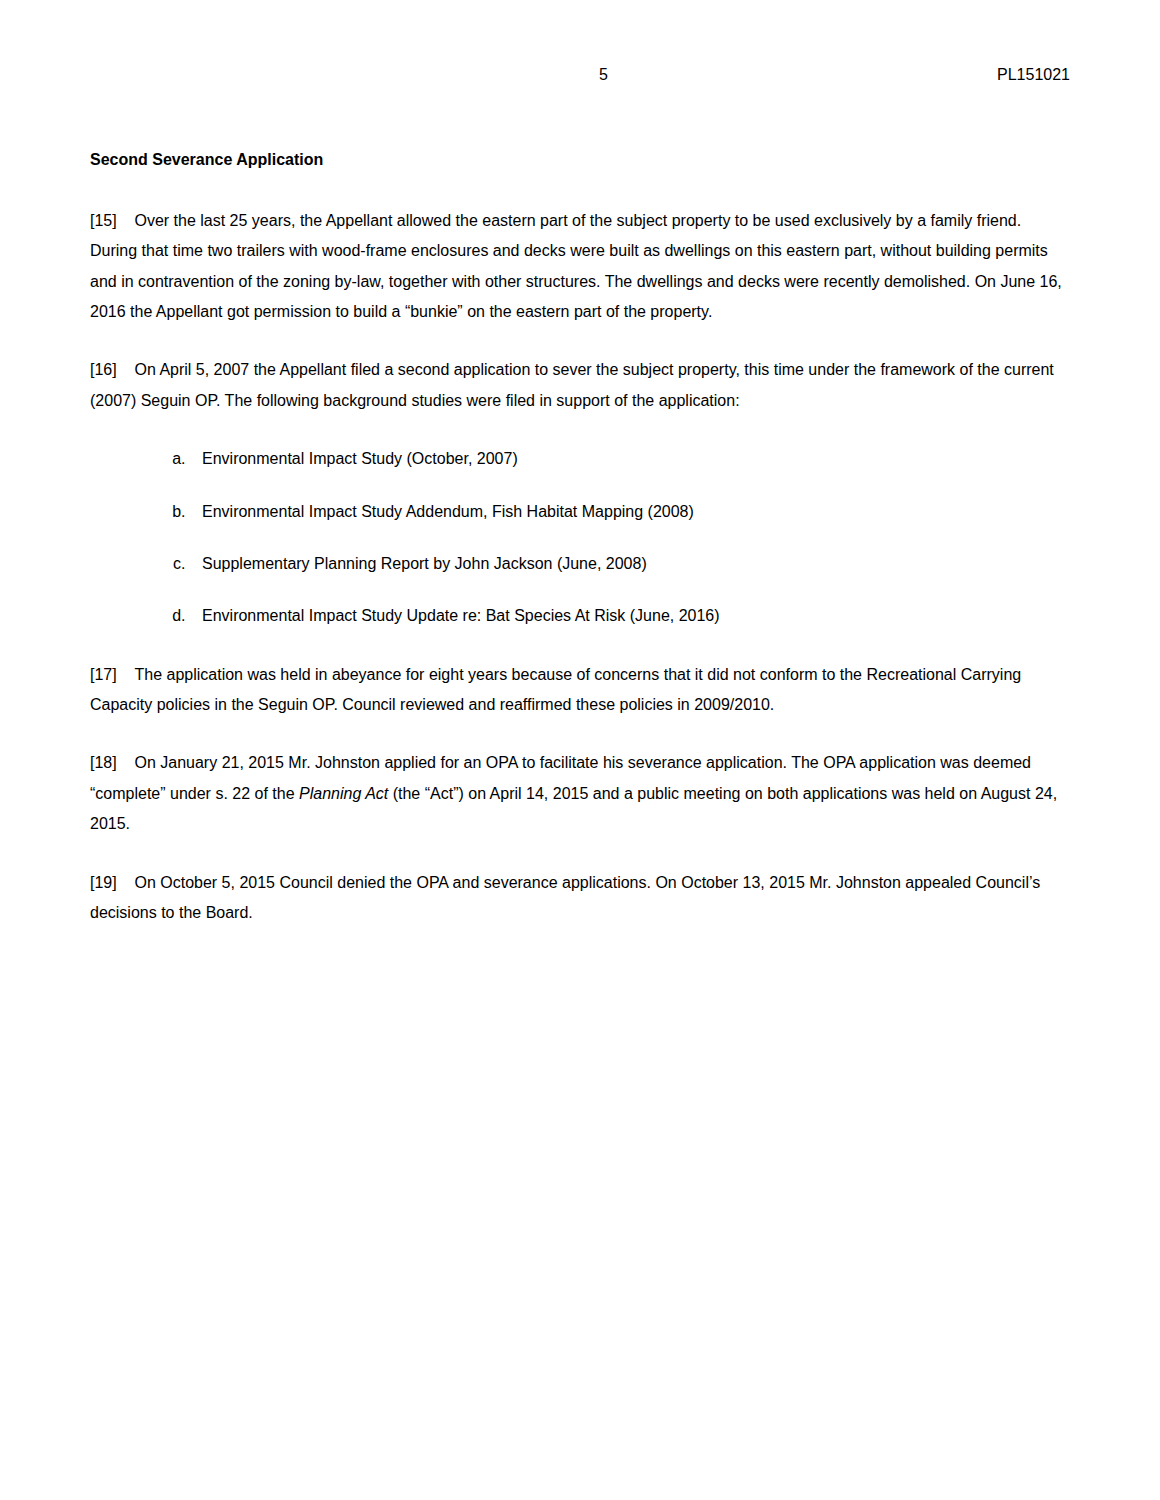5 PL151021
Second Severance Application
[15] Over the last 25 years, the Appellant allowed the eastern part of the subject property to be used exclusively by a family friend. During that time two trailers with wood-frame enclosures and decks were built as dwellings on this eastern part, without building permits and in contravention of the zoning by-law, together with other structures. The dwellings and decks were recently demolished. On June 16, 2016 the Appellant got permission to build a “bunkie” on the eastern part of the property.
[16] On April 5, 2007 the Appellant filed a second application to sever the subject property, this time under the framework of the current (2007) Seguin OP. The following background studies were filed in support of the application:
Environmental Impact Study (October, 2007)
Environmental Impact Study Addendum, Fish Habitat Mapping (2008)
Supplementary Planning Report by John Jackson (June, 2008)
Environmental Impact Study Update re: Bat Species At Risk (June, 2016)
[17] The application was held in abeyance for eight years because of concerns that it did not conform to the Recreational Carrying Capacity policies in the Seguin OP. Council reviewed and reaffirmed these policies in 2009/2010.
[18] On January 21, 2015 Mr. Johnston applied for an OPA to facilitate his severance application. The OPA application was deemed “complete” under s. 22 of the Planning Act (the “Act”) on April 14, 2015 and a public meeting on both applications was held on August 24, 2015.
[19] On October 5, 2015 Council denied the OPA and severance applications. On October 13, 2015 Mr. Johnston appealed Council’s decisions to the Board.